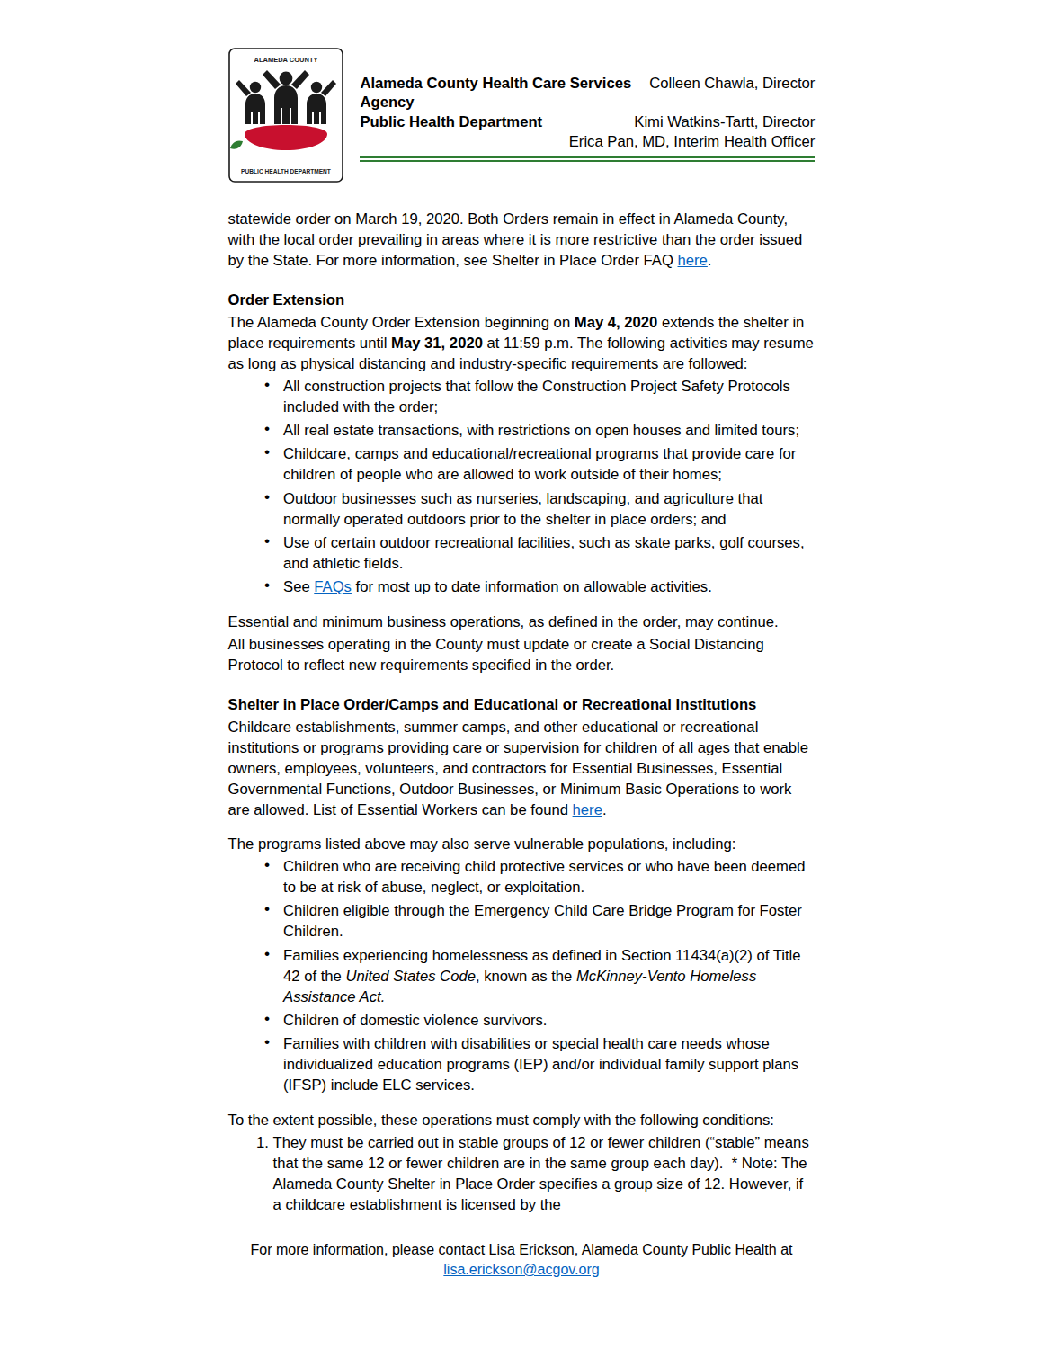ALAMEDA COUNTY PUBLIC HEALTH DEPARTMENT
Alameda County Health Care Services Agency Colleen Chawla, Director
Public Health Department Kimi Watkins-Tartt, Director
Erica Pan, MD, Interim Health Officer
statewide order on March 19, 2020. Both Orders remain in effect in Alameda County, with the local order prevailing in areas where it is more restrictive than the order issued by the State. For more information, see Shelter in Place Order FAQ here.
Order Extension
The Alameda County Order Extension beginning on May 4, 2020 extends the shelter in place requirements until May 31, 2020 at 11:59 p.m. The following activities may resume as long as physical distancing and industry-specific requirements are followed:
All construction projects that follow the Construction Project Safety Protocols included with the order;
All real estate transactions, with restrictions on open houses and limited tours;
Childcare, camps and educational/recreational programs that provide care for children of people who are allowed to work outside of their homes;
Outdoor businesses such as nurseries, landscaping, and agriculture that normally operated outdoors prior to the shelter in place orders; and
Use of certain outdoor recreational facilities, such as skate parks, golf courses, and athletic fields.
See FAQs for most up to date information on allowable activities.
Essential and minimum business operations, as defined in the order, may continue.
All businesses operating in the County must update or create a Social Distancing Protocol to reflect new requirements specified in the order.
Shelter in Place Order/Camps and Educational or Recreational Institutions
Childcare establishments, summer camps, and other educational or recreational institutions or programs providing care or supervision for children of all ages that enable owners, employees, volunteers, and contractors for Essential Businesses, Essential Governmental Functions, Outdoor Businesses, or Minimum Basic Operations to work are allowed. List of Essential Workers can be found here.
The programs listed above may also serve vulnerable populations, including:
Children who are receiving child protective services or who have been deemed to be at risk of abuse, neglect, or exploitation.
Children eligible through the Emergency Child Care Bridge Program for Foster Children.
Families experiencing homelessness as defined in Section 11434(a)(2) of Title 42 of the United States Code, known as the McKinney-Vento Homeless Assistance Act.
Children of domestic violence survivors.
Families with children with disabilities or special health care needs whose individualized education programs (IEP) and/or individual family support plans (IFSP) include ELC services.
To the extent possible, these operations must comply with the following conditions:
They must be carried out in stable groups of 12 or fewer children (“stable” means that the same 12 or fewer children are in the same group each day). * Note: The Alameda County Shelter in Place Order specifies a group size of 12. However, if a childcare establishment is licensed by the
For more information, please contact Lisa Erickson, Alameda County Public Health at
lisa.erickson@acgov.org